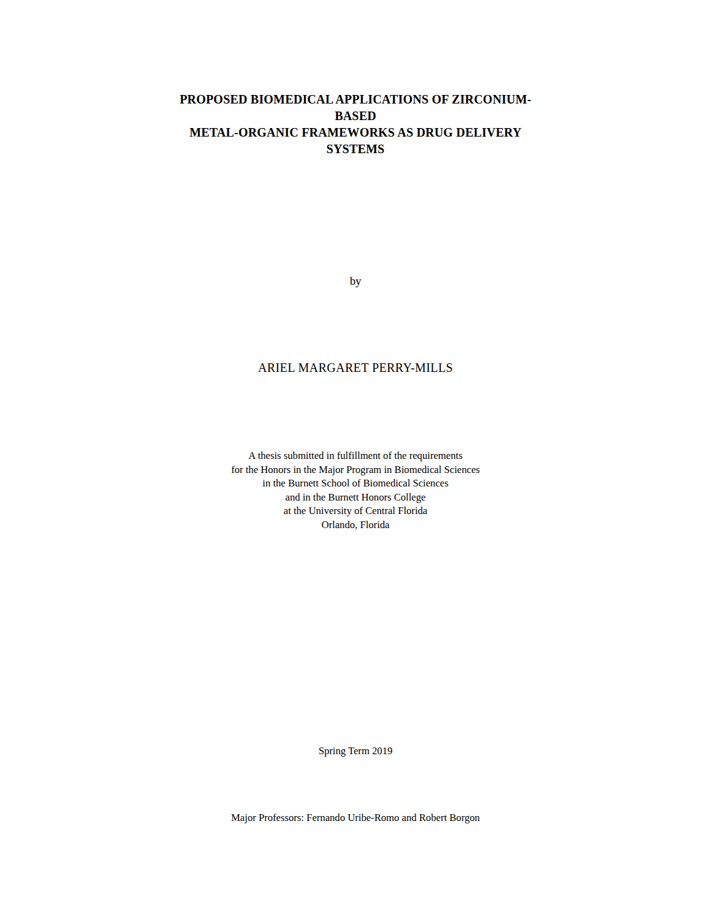PROPOSED BIOMEDICAL APPLICATIONS OF ZIRCONIUM-BASED
METAL-ORGANIC FRAMEWORKS AS DRUG DELIVERY SYSTEMS
by
ARIEL MARGARET PERRY-MILLS
A thesis submitted in fulfillment of the requirements
for the Honors in the Major Program in Biomedical Sciences
in the Burnett School of Biomedical Sciences
and in the Burnett Honors College
at the University of Central Florida
Orlando, Florida
Spring Term 2019
Major Professors: Fernando Uribe-Romo and Robert Borgon